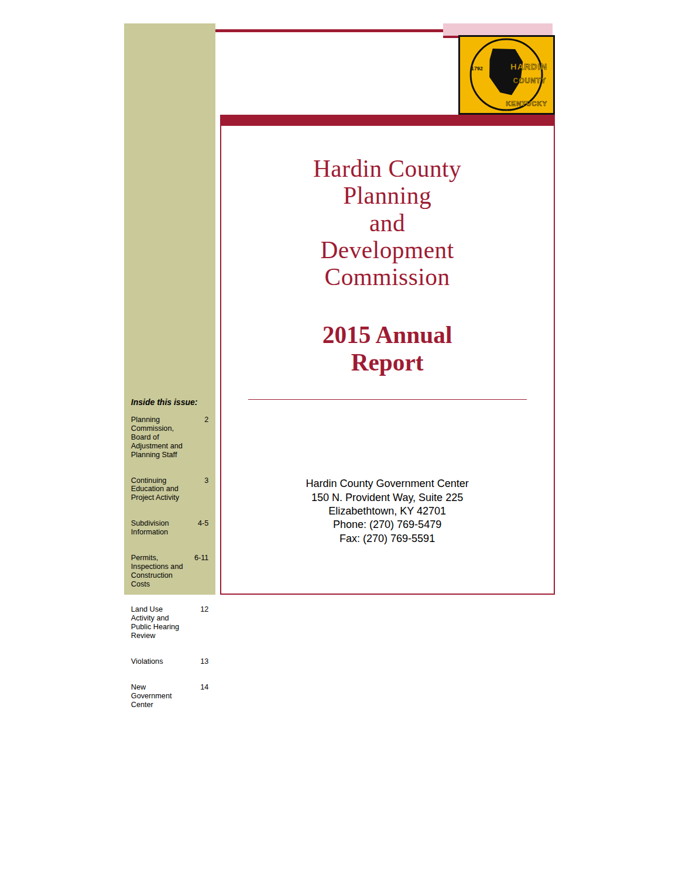1792
Hardin
County
Kentucky
Inside this issue:
Planning Commission, Board of Adjustment and Planning Staff 2
Continuing Education and Project Activity 3
Subdivision Information 4-5
Permits, Inspections and Construction Costs 6-11
Land Use Activity and Public Hearing Review 12
Violations 13
New Government Center 14
Hardin County
Planning
and
Development
Commission
2015 Annual
Report
Hardin County Government Center
150 N. Provident Way, Suite 225
Elizabethtown, KY 42701
Phone: (270) 769-5479
Fax: (270) 769-5591